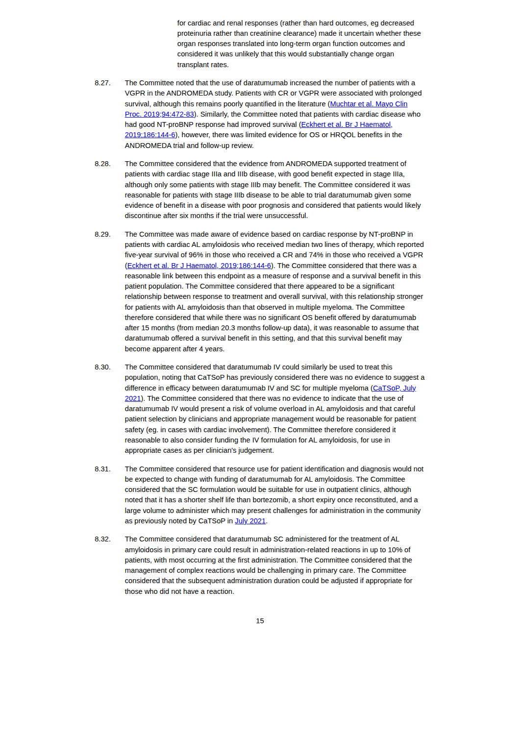for cardiac and renal responses (rather than hard outcomes, eg decreased proteinuria rather than creatinine clearance) made it uncertain whether these organ responses translated into long-term organ function outcomes and considered it was unlikely that this would substantially change organ transplant rates.
8.27. The Committee noted that the use of daratumumab increased the number of patients with a VGPR in the ANDROMEDA study. Patients with CR or VGPR were associated with prolonged survival, although this remains poorly quantified in the literature (Muchtar et al. Mayo Clin Proc. 2019;94:472-83). Similarly, the Committee noted that patients with cardiac disease who had good NT-proBNP response had improved survival (Eckhert et al. Br J Haematol, 2019;186:144-6), however, there was limited evidence for OS or HRQOL benefits in the ANDROMEDA trial and follow-up review.
8.28. The Committee considered that the evidence from ANDROMEDA supported treatment of patients with cardiac stage IIIa and IIIb disease, with good benefit expected in stage IIIa, although only some patients with stage IIIb may benefit. The Committee considered it was reasonable for patients with stage IIIb disease to be able to trial daratumumab given some evidence of benefit in a disease with poor prognosis and considered that patients would likely discontinue after six months if the trial were unsuccessful.
8.29. The Committee was made aware of evidence based on cardiac response by NT-proBNP in patients with cardiac AL amyloidosis who received median two lines of therapy, which reported five-year survival of 96% in those who received a CR and 74% in those who received a VGPR (Eckhert et al. Br J Haematol, 2019;186:144-6). The Committee considered that there was a reasonable link between this endpoint as a measure of response and a survival benefit in this patient population. The Committee considered that there appeared to be a significant relationship between response to treatment and overall survival, with this relationship stronger for patients with AL amyloidosis than that observed in multiple myeloma. The Committee therefore considered that while there was no significant OS benefit offered by daratumumab after 15 months (from median 20.3 months follow-up data), it was reasonable to assume that daratumumab offered a survival benefit in this setting, and that this survival benefit may become apparent after 4 years.
8.30. The Committee considered that daratumumab IV could similarly be used to treat this population, noting that CaTSoP has previously considered there was no evidence to suggest a difference in efficacy between daratumumab IV and SC for multiple myeloma (CaTSoP, July 2021). The Committee considered that there was no evidence to indicate that the use of daratumumab IV would present a risk of volume overload in AL amyloidosis and that careful patient selection by clinicians and appropriate management would be reasonable for patient safety (eg. in cases with cardiac involvement). The Committee therefore considered it reasonable to also consider funding the IV formulation for AL amyloidosis, for use in appropriate cases as per clinician's judgement.
8.31. The Committee considered that resource use for patient identification and diagnosis would not be expected to change with funding of daratumumab for AL amyloidosis. The Committee considered that the SC formulation would be suitable for use in outpatient clinics, although noted that it has a shorter shelf life than bortezomib, a short expiry once reconstituted, and a large volume to administer which may present challenges for administration in the community as previously noted by CaTSoP in July 2021.
8.32. The Committee considered that daratumumab SC administered for the treatment of AL amyloidosis in primary care could result in administration-related reactions in up to 10% of patients, with most occurring at the first administration. The Committee considered that the management of complex reactions would be challenging in primary care. The Committee considered that the subsequent administration duration could be adjusted if appropriate for those who did not have a reaction.
15